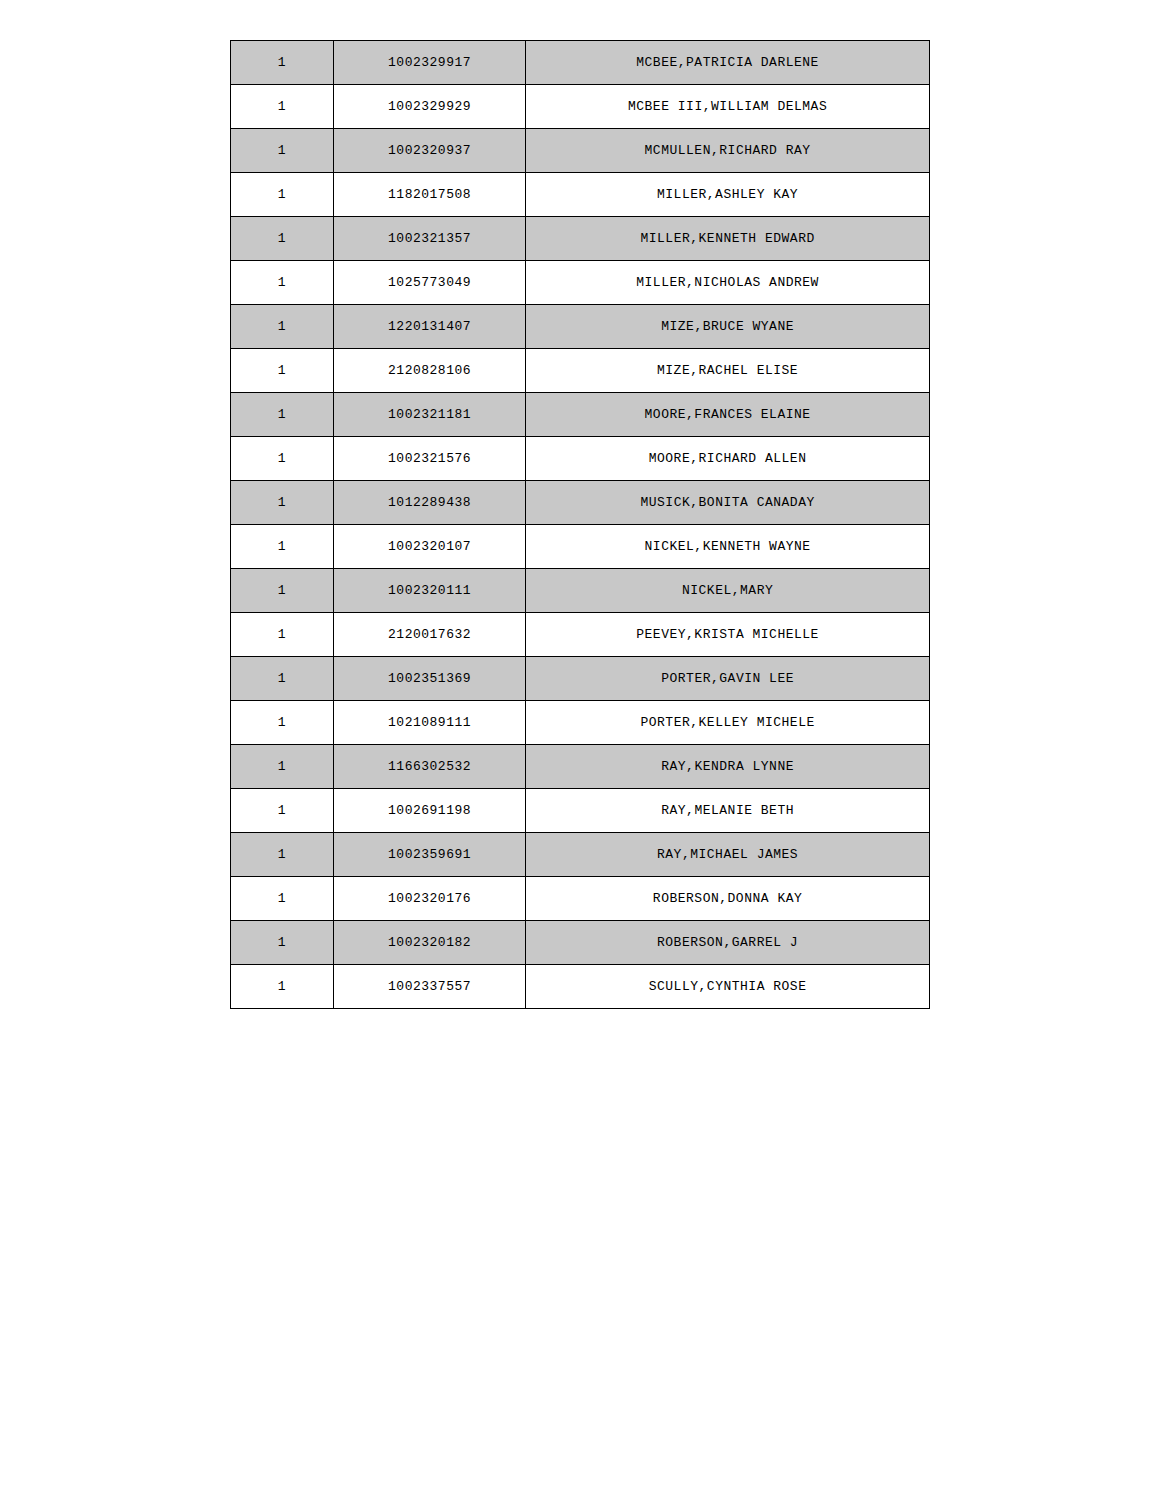| 1 | 1002329917 | MCBEE,PATRICIA DARLENE |
| 1 | 1002329929 | MCBEE III,WILLIAM DELMAS |
| 1 | 1002320937 | MCMULLEN,RICHARD RAY |
| 1 | 1182017508 | MILLER,ASHLEY KAY |
| 1 | 1002321357 | MILLER,KENNETH EDWARD |
| 1 | 1025773049 | MILLER,NICHOLAS ANDREW |
| 1 | 1220131407 | MIZE,BRUCE WYANE |
| 1 | 2120828106 | MIZE,RACHEL ELISE |
| 1 | 1002321181 | MOORE,FRANCES ELAINE |
| 1 | 1002321576 | MOORE,RICHARD ALLEN |
| 1 | 1012289438 | MUSICK,BONITA CANADAY |
| 1 | 1002320107 | NICKEL,KENNETH WAYNE |
| 1 | 1002320111 | NICKEL,MARY |
| 1 | 2120017632 | PEEVEY,KRISTA MICHELLE |
| 1 | 1002351369 | PORTER,GAVIN LEE |
| 1 | 1021089111 | PORTER,KELLEY MICHELE |
| 1 | 1166302532 | RAY,KENDRA LYNNE |
| 1 | 1002691198 | RAY,MELANIE BETH |
| 1 | 1002359691 | RAY,MICHAEL JAMES |
| 1 | 1002320176 | ROBERSON,DONNA KAY |
| 1 | 1002320182 | ROBERSON,GARREL J |
| 1 | 1002337557 | SCULLY,CYNTHIA ROSE |